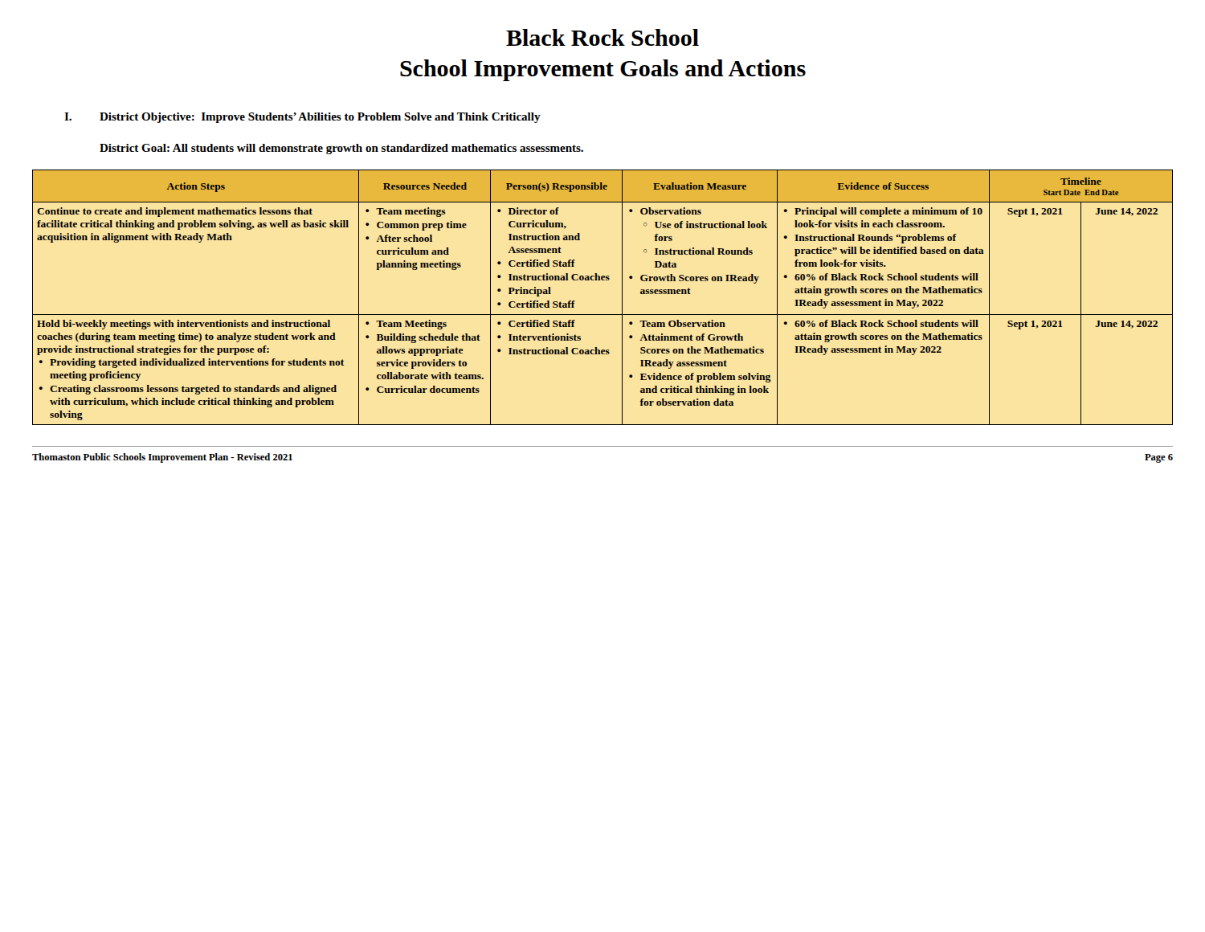Black Rock School
School Improvement Goals and Actions
I. District Objective: Improve Students’ Abilities to Problem Solve and Think Critically
District Goal: All students will demonstrate growth on standardized mathematics assessments.
| Action Steps | Resources Needed | Person(s) Responsible | Evaluation Measure | Evidence of Success | Timeline Start Date End Date |
| --- | --- | --- | --- | --- | --- |
| Continue to create and implement mathematics lessons that facilitate critical thinking and problem solving, as well as basic skill acquisition in alignment with Ready Math | Team meetings Common prep time After school curriculum and planning meetings | Director of Curriculum, Instruction and Assessment Certified Staff Instructional Coaches Principal Certified Staff | Observations Use of instructional look fors Instructional Rounds Data Growth Scores on IReady assessment | Principal will complete a minimum of 10 look-for visits in each classroom. Instructional Rounds “problems of practice” will be identified based on data from look-for visits. 60% of Black Rock School students will attain growth scores on the Mathematics IReady assessment in May, 2022 | Sept 1, 2021 | June 14, 2022 |
| Hold bi-weekly meetings with interventionists and instructional coaches (during team meeting time) to analyze student work and provide instructional strategies for the purpose of: Providing targeted individualized interventions for students not meeting proficiency Creating classrooms lessons targeted to standards and aligned with curriculum, which include critical thinking and problem solving | Team Meetings Building schedule that allows appropriate service providers to collaborate with teams. Curricular documents | Certified Staff Interventionists Instructional Coaches | Team Observation Attainment of Growth Scores on the Mathematics IReady assessment Evidence of problem solving and critical thinking in look for observation data | 60% of Black Rock School students will attain growth scores on the Mathematics IReady assessment in May 2022 | Sept 1, 2021 | June 14, 2022 |
Thomaston Public Schools Improvement Plan - Revised 2021 Page 6